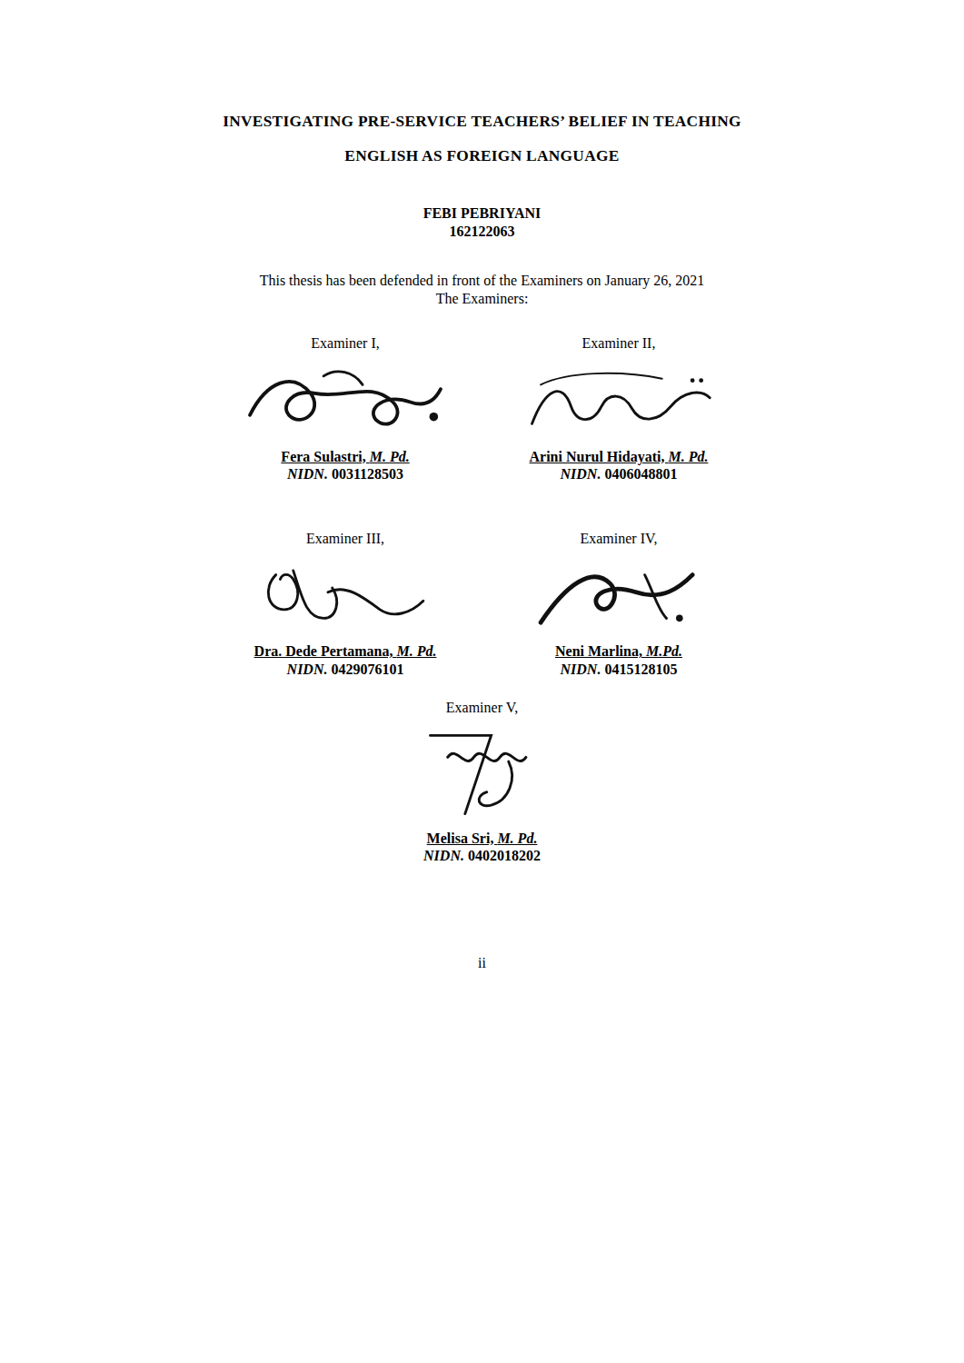Investigating Pre-Service Teachers’ Belief in Teaching
English as Foreign Language
FEBI PEBRIYANI
162122063
This thesis has been defended in front of the Examiners on January 26, 2021
The Examiners:
| Examiner I, Fera Sulastri, M. Pd. NIDN. 0031128503 | Examiner II, Arini Nurul Hidayati, M. Pd. NIDN. 0406048801 |
| Examiner III, Dra. Dede Pertamana, M. Pd. NIDN. 0429076101 | Examiner IV, Neni Marlina, M.Pd. NIDN. 0415128105 |
Examiner V,
Melisa Sri, M. Pd.
NIDN. 0402018202
ii